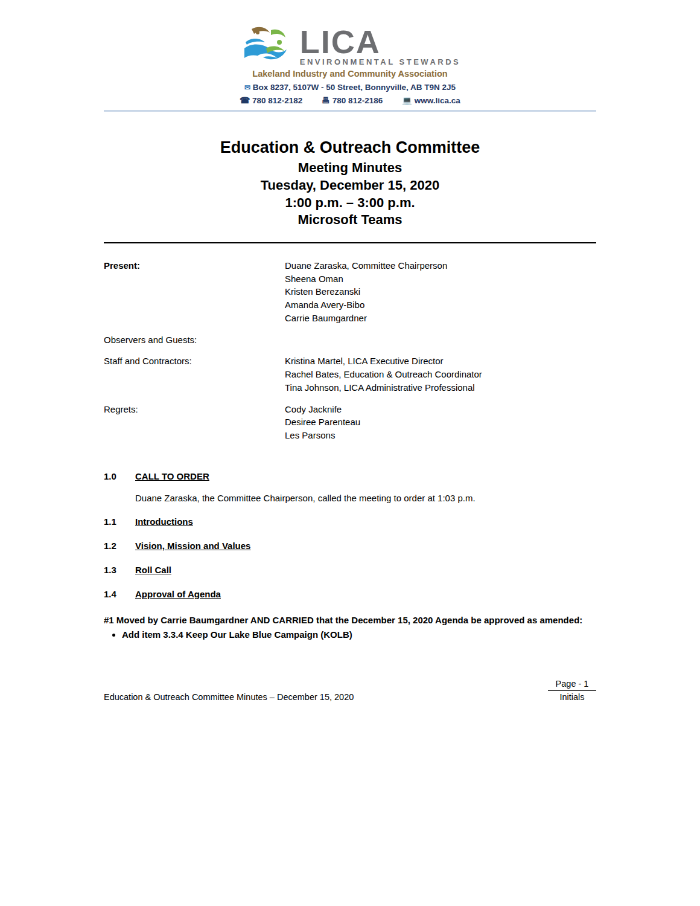LICA
ENVIRONMENTAL STEWARDS
Lakeland Industry and Community Association
✉ Box 8237, 5107W - 50 Street, Bonnyville, AB T9N 2J5
☎ 780 812-2182 🖶 780 812-2186 💻 www.lica.ca
Education & Outreach Committee
Meeting Minutes
Tuesday, December 15, 2020
1:00 p.m. – 3:00 p.m.
Microsoft Teams
| Present: | Duane Zaraska, Committee Chairperson Sheena Oman Kristen Berezanski Amanda Avery-Bibo Carrie Baumgardner |
| Observers and Guests: | |
| Staff and Contractors: | Kristina Martel, LICA Executive Director Rachel Bates, Education & Outreach Coordinator Tina Johnson, LICA Administrative Professional |
| Regrets: | Cody Jacknife Desiree Parenteau Les Parsons |
1.0 CALL TO ORDER
Duane Zaraska, the Committee Chairperson, called the meeting to order at 1:03 p.m.
1.1 Introductions
1.2 Vision, Mission and Values
1.3 Roll Call
1.4 Approval of Agenda
#1 Moved by Carrie Baumgardner AND CARRIED that the December 15, 2020 Agenda be approved as amended:
Add item 3.3.4 Keep Our Lake Blue Campaign (KOLB)
Education & Outreach Committee Minutes – December 15, 2020
Page - 1
Initials